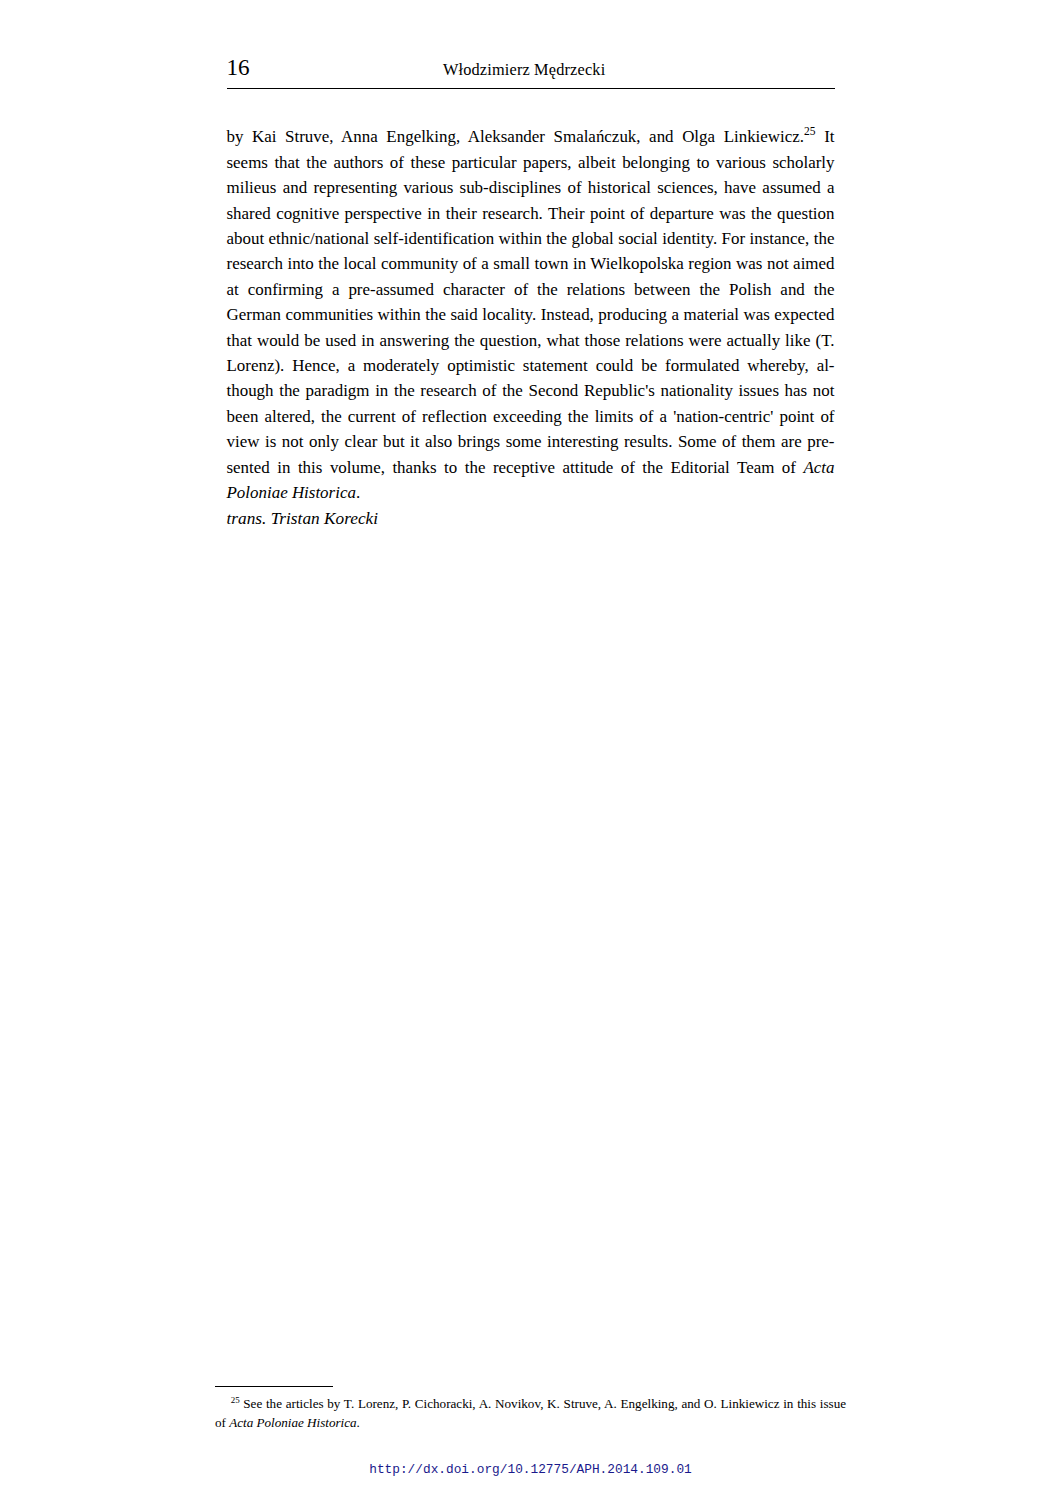16 Włodzimierz Mędrzecki
by Kai Struve, Anna Engelking, Aleksander Smalańczuk, and Olga Linkiewicz.25 It seems that the authors of these particular papers, albeit belonging to various scholarly milieus and representing various sub-disciplines of historical sciences, have assumed a shared cognitive perspective in their research. Their point of departure was the question about ethnic/national self-identification within the global social identity. For instance, the research into the local community of a small town in Wielkopolska region was not aimed at confirming a pre-assumed character of the relations between the Polish and the German communities within the said locality. Instead, producing a material was expected that would be used in answering the question, what those relations were actually like (T. Lorenz). Hence, a moderately optimistic statement could be formulated whereby, although the paradigm in the research of the Second Republic's nationality issues has not been altered, the current of reflection exceeding the limits of a 'nation-centric' point of view is not only clear but it also brings some interesting results. Some of them are presented in this volume, thanks to the receptive attitude of the Editorial Team of Acta Poloniae Historica.
trans. Tristan Korecki
25 See the articles by T. Lorenz, P. Cichoracki, A. Novikov, K. Struve, A. Engelking, and O. Linkiewicz in this issue of Acta Poloniae Historica.
http://dx.doi.org/10.12775/APH.2014.109.01